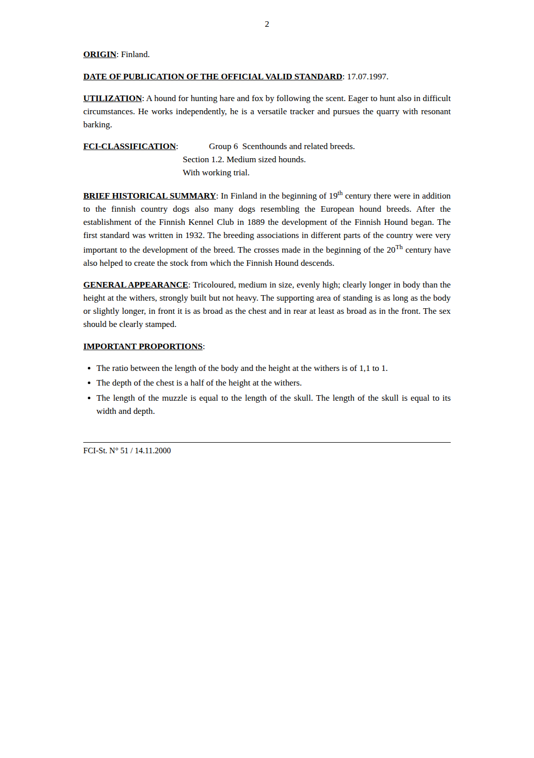2
ORIGIN: Finland.
DATE OF PUBLICATION OF THE OFFICIAL VALID STANDARD: 17.07.1997.
UTILIZATION: A hound for hunting hare and fox by following the scent. Eager to hunt also in difficult circumstances. He works independently, he is a versatile tracker and pursues the quarry with resonant barking.
| FCI-CLASSIFICATION : | Group 6 | Scenthounds and related breeds. |
| | Section 1.2. Medium sized hounds. |
| | With working trial. |
BRIEF HISTORICAL SUMMARY: In Finland in the beginning of 19th century there were in addition to the finnish country dogs also many dogs resembling the European hound breeds. After the establishment of the Finnish Kennel Club in 1889 the development of the Finnish Hound began. The first standard was written in 1932. The breeding associations in different parts of the country were very important to the development of the breed. The crosses made in the beginning of the 20Th century have also helped to create the stock from which the Finnish Hound descends.
GENERAL APPEARANCE: Tricoloured, medium in size, evenly high; clearly longer in body than the height at the withers, strongly built but not heavy. The supporting area of standing is as long as the body or slightly longer, in front it is as broad as the chest and in rear at least as broad as in the front. The sex should be clearly stamped.
IMPORTANT PROPORTIONS:
The ratio between the length of the body and the height at the withers is of 1,1 to 1.
The depth of the chest is a half of the height at the withers.
The length of the muzzle is equal to the length of the skull. The length of the skull is equal to its width and depth.
FCI-St. N° 51 / 14.11.2000